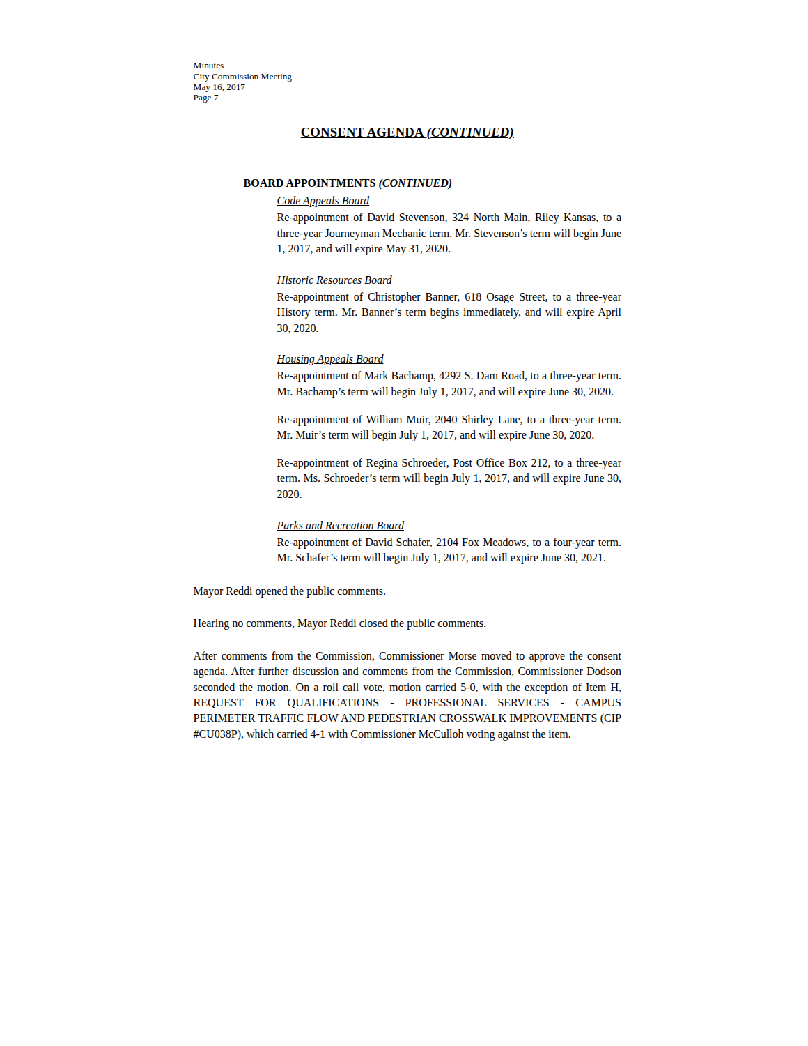Minutes
City Commission Meeting
May 16, 2017
Page 7
CONSENT AGENDA (CONTINUED)
BOARD APPOINTMENTS (CONTINUED)
Code Appeals Board
Re-appointment of David Stevenson, 324 North Main, Riley Kansas, to a three-year Journeyman Mechanic term. Mr. Stevenson’s term will begin June 1, 2017, and will expire May 31, 2020.
Historic Resources Board
Re-appointment of Christopher Banner, 618 Osage Street, to a three-year History term. Mr. Banner’s term begins immediately, and will expire April 30, 2020.
Housing Appeals Board
Re-appointment of Mark Bachamp, 4292 S. Dam Road, to a three-year term. Mr. Bachamp’s term will begin July 1, 2017, and will expire June 30, 2020.
Re-appointment of William Muir, 2040 Shirley Lane, to a three-year term. Mr. Muir’s term will begin July 1, 2017, and will expire June 30, 2020.
Re-appointment of Regina Schroeder, Post Office Box 212, to a three-year term. Ms. Schroeder’s term will begin July 1, 2017, and will expire June 30, 2020.
Parks and Recreation Board
Re-appointment of David Schafer, 2104 Fox Meadows, to a four-year term. Mr. Schafer’s term will begin July 1, 2017, and will expire June 30, 2021.
Mayor Reddi opened the public comments.
Hearing no comments, Mayor Reddi closed the public comments.
After comments from the Commission, Commissioner Morse moved to approve the consent agenda. After further discussion and comments from the Commission, Commissioner Dodson seconded the motion. On a roll call vote, motion carried 5-0, with the exception of Item H, REQUEST FOR QUALIFICATIONS - PROFESSIONAL SERVICES - CAMPUS PERIMETER TRAFFIC FLOW AND PEDESTRIAN CROSSWALK IMPROVEMENTS (CIP #CU038P), which carried 4-1 with Commissioner McCulloh voting against the item.